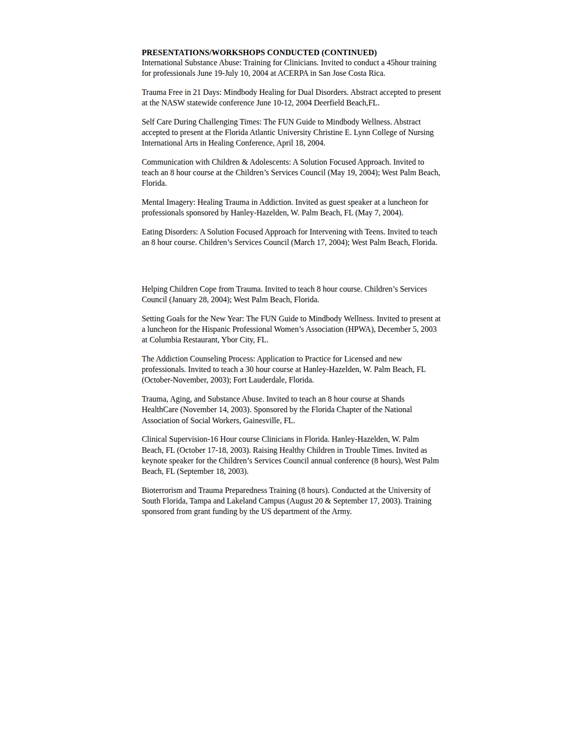Presentations/Workshops Conducted (Continued)
International Substance Abuse: Training for Clinicians. Invited to conduct a 45hour training for professionals June 19-July 10, 2004 at ACERPA in San Jose Costa Rica.
Trauma Free in 21 Days: Mindbody Healing for Dual Disorders. Abstract accepted to present at the NASW statewide conference June 10-12, 2004 Deerfield Beach,FL.
Self Care During Challenging Times: The FUN Guide to Mindbody Wellness. Abstract accepted to present at the Florida Atlantic University Christine E. Lynn College of Nursing International Arts in Healing Conference, April 18, 2004.
Communication with Children & Adolescents: A Solution Focused Approach. Invited to teach an 8 hour course at the Children’s Services Council (May 19, 2004); West Palm Beach, Florida.
Mental Imagery: Healing Trauma in Addiction. Invited as guest speaker at a luncheon for professionals sponsored by Hanley-Hazelden, W. Palm Beach, FL (May 7, 2004).
Eating Disorders: A Solution Focused Approach for Intervening with Teens. Invited to teach an 8 hour course. Children’s Services Council (March 17, 2004); West Palm Beach, Florida.
Helping Children Cope from Trauma. Invited to teach 8 hour course. Children’s Services Council (January 28, 2004); West Palm Beach, Florida.
Setting Goals for the New Year: The FUN Guide to Mindbody Wellness. Invited to present at a luncheon for the Hispanic Professional Women’s Association (HPWA), December 5, 2003 at Columbia Restaurant, Ybor City, FL.
The Addiction Counseling Process: Application to Practice for Licensed and new professionals. Invited to teach a 30 hour course at Hanley-Hazelden, W. Palm Beach, FL (October-November, 2003); Fort Lauderdale, Florida.
Trauma, Aging, and Substance Abuse. Invited to teach an 8 hour course at Shands HealthCare (November 14, 2003). Sponsored by the Florida Chapter of the National Association of Social Workers, Gainesville, FL.
Clinical Supervision-16 Hour course Clinicians in Florida. Hanley-Hazelden, W. Palm Beach, FL (October 17-18, 2003). Raising Healthy Children in Trouble Times. Invited as keynote speaker for the Children’s Services Council annual conference (8 hours), West Palm Beach, FL (September 18, 2003).
Bioterrorism and Trauma Preparedness Training (8 hours). Conducted at the University of South Florida, Tampa and Lakeland Campus (August 20 & September 17, 2003). Training sponsored from grant funding by the US department of the Army.